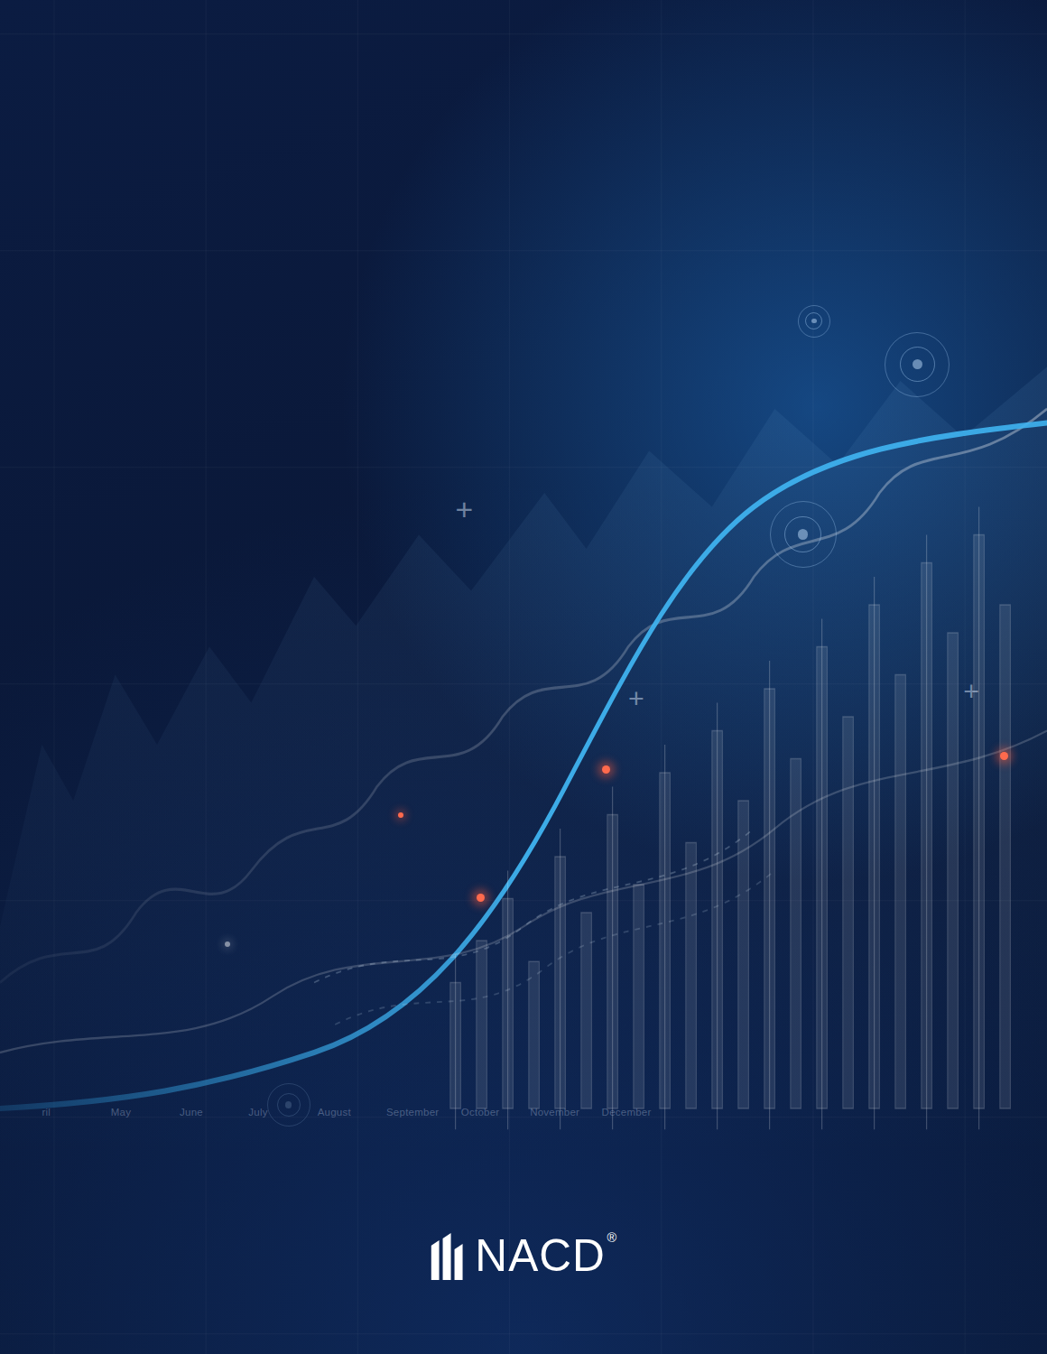ril May June July August September October November December
+ + +
NACD®